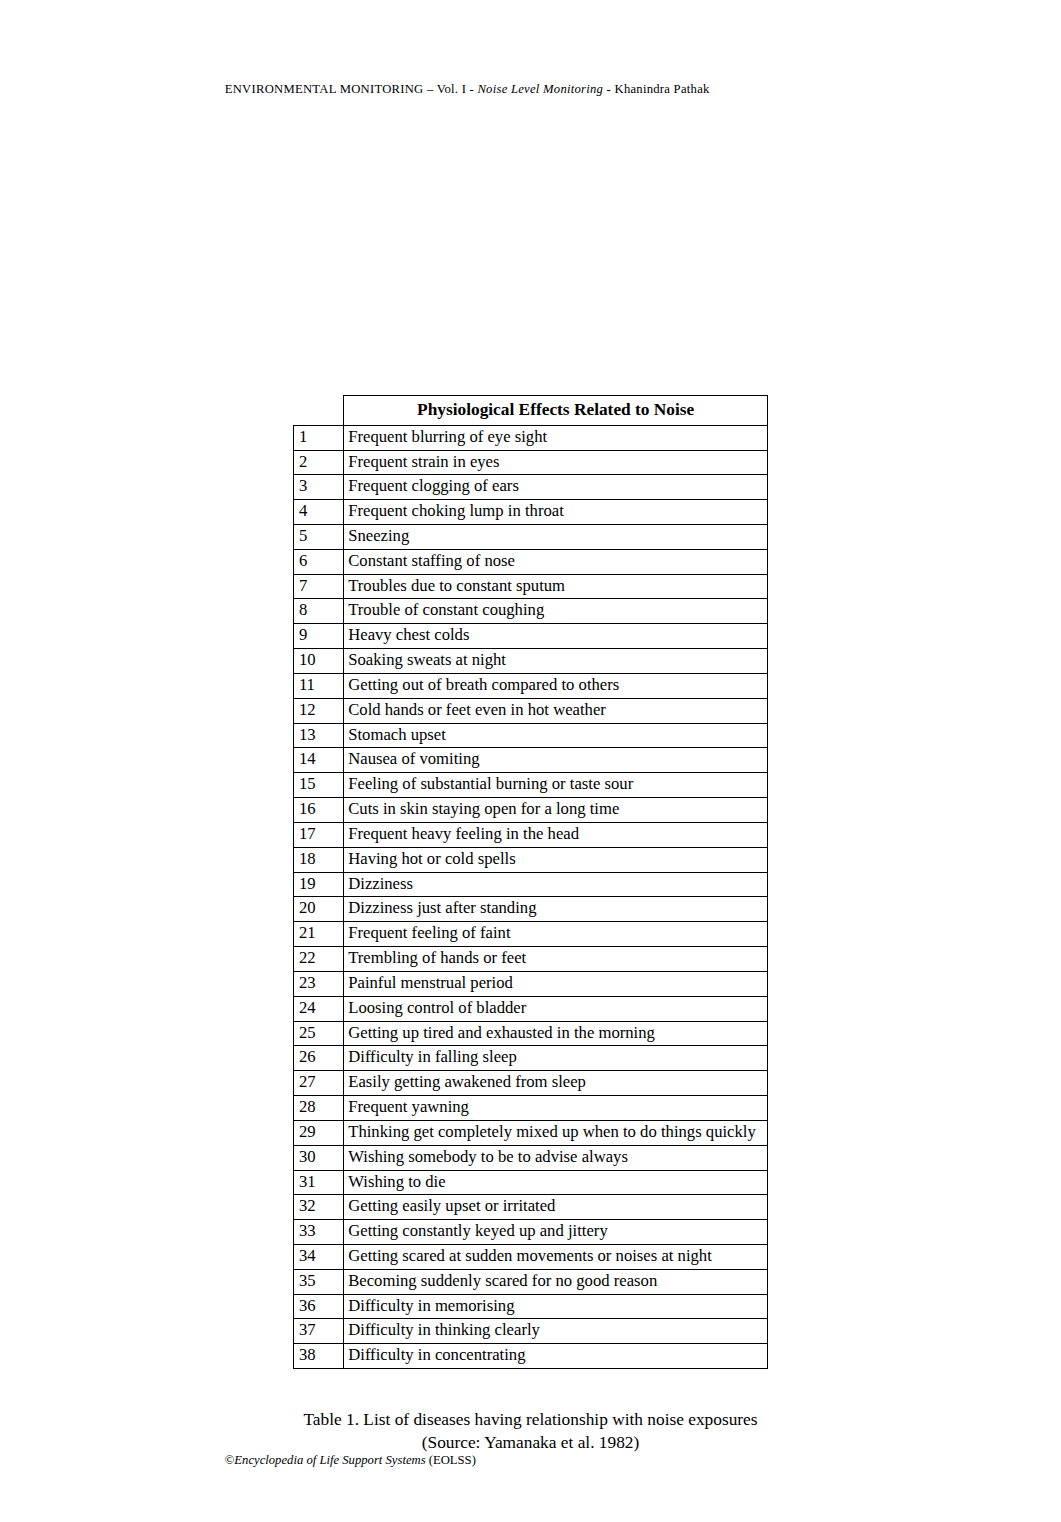ENVIRONMENTAL MONITORING – Vol. I - Noise Level Monitoring - Khanindra Pathak
| | Physiological Effects Related to Noise |
| 1 | Frequent blurring of eye sight |
| 2 | Frequent strain in eyes |
| 3 | Frequent clogging of ears |
| 4 | Frequent choking lump in throat |
| 5 | Sneezing |
| 6 | Constant staffing of nose |
| 7 | Troubles due to constant sputum |
| 8 | Trouble of constant coughing |
| 9 | Heavy chest colds |
| 10 | Soaking sweats at night |
| 11 | Getting out of breath compared to others |
| 12 | Cold hands or feet even in hot weather |
| 13 | Stomach upset |
| 14 | Nausea of vomiting |
| 15 | Feeling of substantial burning or taste sour |
| 16 | Cuts in skin staying open for a long time |
| 17 | Frequent heavy feeling in the head |
| 18 | Having hot or cold spells |
| 19 | Dizziness |
| 20 | Dizziness just after standing |
| 21 | Frequent feeling of faint |
| 22 | Trembling of hands or feet |
| 23 | Painful menstrual period |
| 24 | Loosing control of bladder |
| 25 | Getting up tired and exhausted in the morning |
| 26 | Difficulty in falling sleep |
| 27 | Easily getting awakened from sleep |
| 28 | Frequent yawning |
| 29 | Thinking get completely mixed up when to do things quickly |
| 30 | Wishing somebody to be to advise always |
| 31 | Wishing to die |
| 32 | Getting easily upset or irritated |
| 33 | Getting constantly keyed up and jittery |
| 34 | Getting scared at sudden movements or noises at night |
| 35 | Becoming suddenly scared for no good reason |
| 36 | Difficulty in memorising |
| 37 | Difficulty in thinking clearly |
| 38 | Difficulty in concentrating |
Table 1. List of diseases having relationship with noise exposures
(Source: Yamanaka et al. 1982)
©Encyclopedia of Life Support Systems (EOLSS)